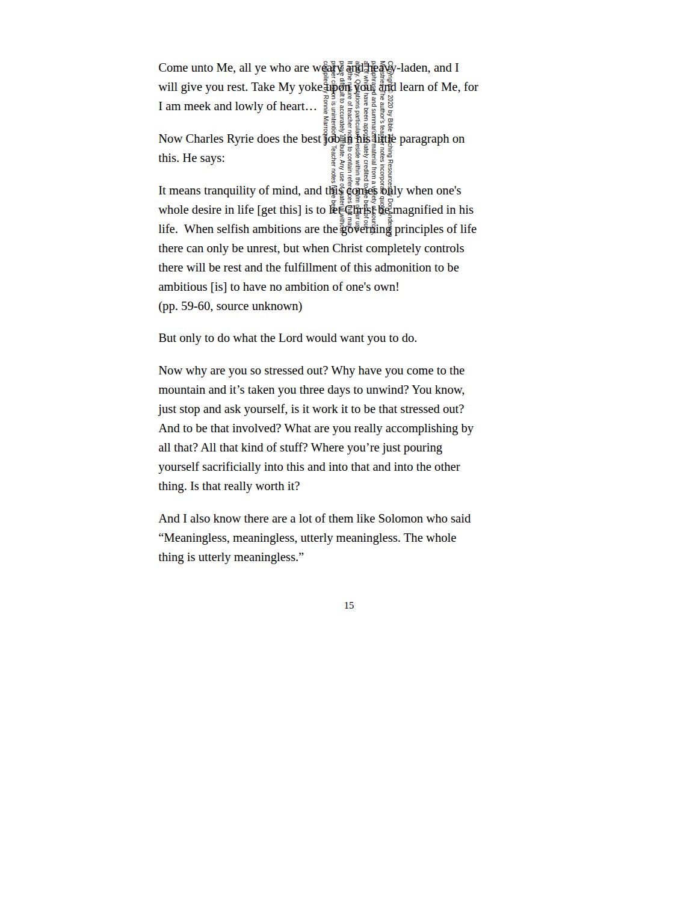Copyright © 2020 by Bible Teaching Resources by Don Anderson Ministries. The author's teacher notes incorporate quoted, paraphrased and summarized material from a variety of sources, all of which have been appropriately credited to the best of our ability. Quotations particularly reside within the realm of fair use. It is the nature of teacher notes to contain references that may prove difficult to accurately attribute. Any use of material without proper citation is unintentional. Teacher notes have been compiled by Ronnie Marroquin.
Come unto Me, all ye who are weary and heavy-laden, and I will give you rest. Take My yoke upon you, and learn of Me, for I am meek and lowly of heart…
Now Charles Ryrie does the best job in his little paragraph on this. He says:
It means tranquility of mind, and this comes only when one's whole desire in life [get this] is to let Christ be magnified in his life. When selfish ambitions are the governing principles of life there can only be unrest, but when Christ completely controls there will be rest and the fulfillment of this admonition to be ambitious [is] to have no ambition of one's own!
(pp. 59-60, source unknown)
But only to do what the Lord would want you to do.
Now why are you so stressed out? Why have you come to the mountain and it’s taken you three days to unwind? You know, just stop and ask yourself, is it work it to be that stressed out? And to be that involved? What are you really accomplishing by all that? All that kind of stuff? Where you’re just pouring yourself sacrificially into this and into that and into the other thing. Is that really worth it?
And I also know there are a lot of them like Solomon who said “Meaningless, meaningless, utterly meaningless. The whole thing is utterly meaningless.”
15